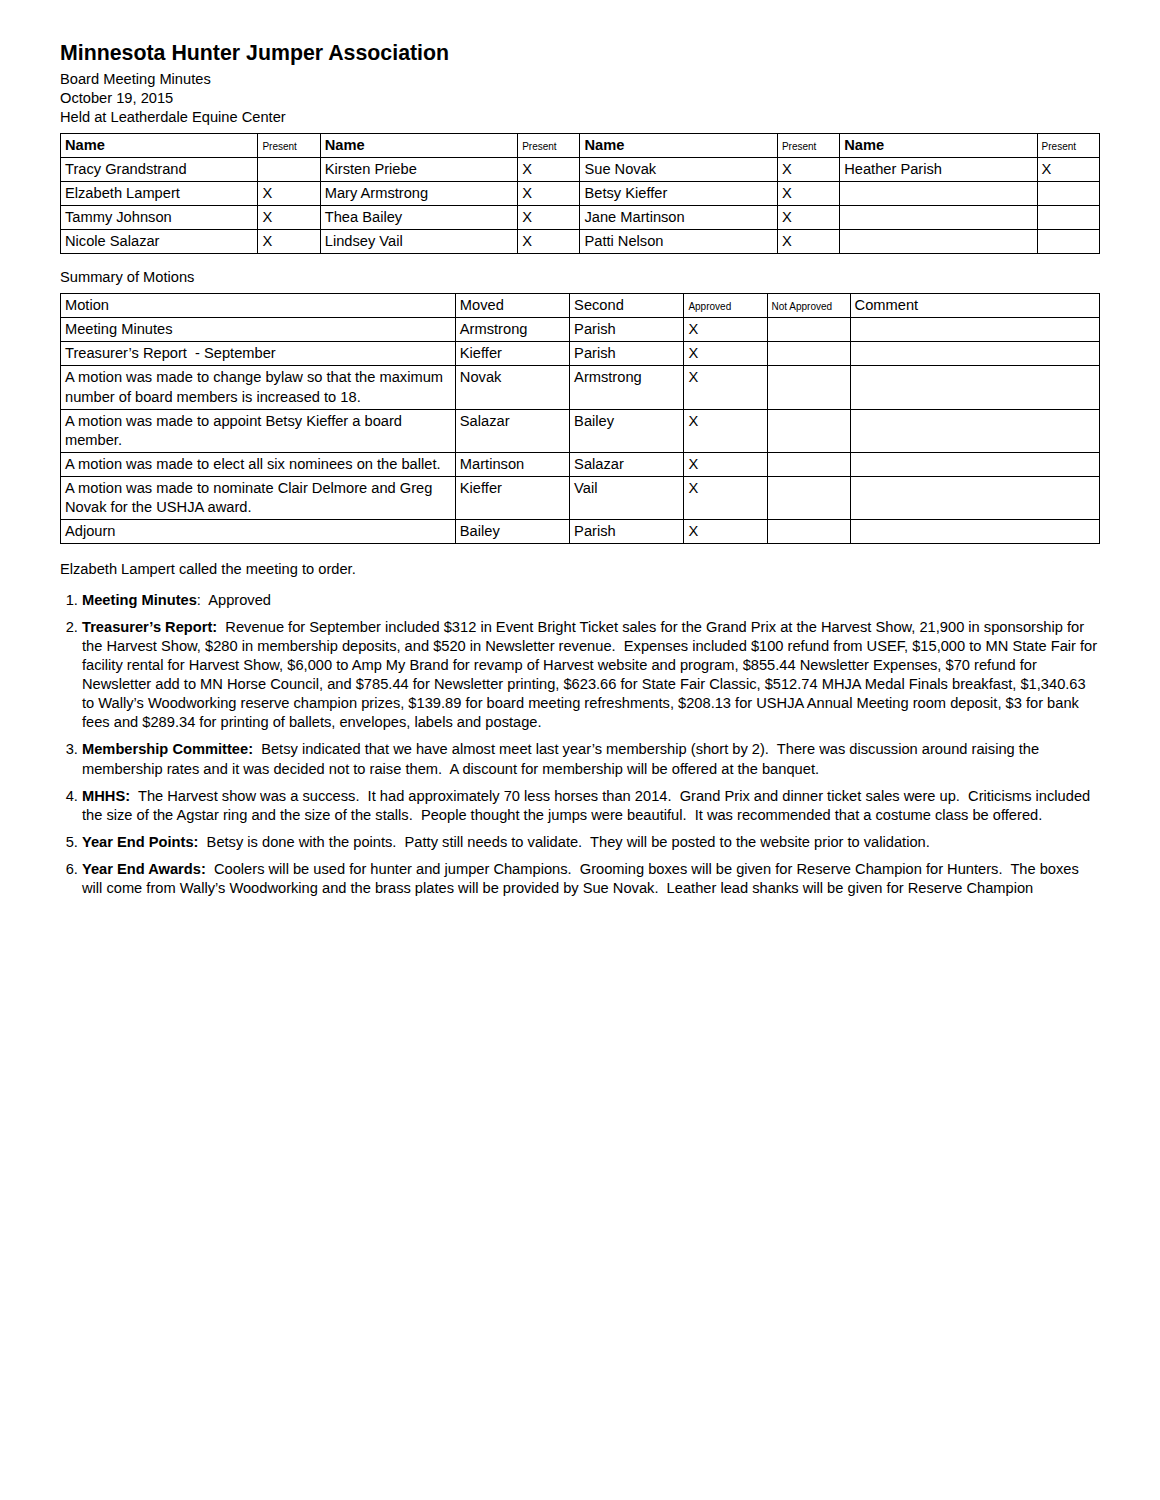Minnesota Hunter Jumper Association
Board Meeting Minutes
October 19, 2015
Held at Leatherdale Equine Center
| Name | Present | Name | Present | Name | Present | Name | Present |
| --- | --- | --- | --- | --- | --- | --- | --- |
| Tracy Grandstrand | | Kirsten Priebe | X | Sue Novak | X | Heather Parish | X |
| Elzabeth Lampert | X | Mary Armstrong | X | Betsy Kieffer | X | | |
| Tammy Johnson | X | Thea Bailey | X | Jane Martinson | X | | |
| Nicole Salazar | X | Lindsey Vail | X | Patti Nelson | X | | |
Summary of Motions
| Motion | Moved | Second | Approved | Not Approved | Comment |
| --- | --- | --- | --- | --- | --- |
| Meeting Minutes | Armstrong | Parish | X | | |
| Treasurer’s Report - September | Kieffer | Parish | X | | |
| A motion was made to change bylaw so that the maximum number of board members is increased to 18. | Novak | Armstrong | X | | |
| A motion was made to appoint Betsy Kieffer a board member. | Salazar | Bailey | X | | |
| A motion was made to elect all six nominees on the ballet. | Martinson | Salazar | X | | |
| A motion was made to nominate Clair Delmore and Greg Novak for the USHJA award. | Kieffer | Vail | X | | |
| Adjourn | Bailey | Parish | X | | |
Elzabeth Lampert called the meeting to order.
Meeting Minutes: Approved
Treasurer’s Report: Revenue for September included $312 in Event Bright Ticket sales for the Grand Prix at the Harvest Show, 21,900 in sponsorship for the Harvest Show, $280 in membership deposits, and $520 in Newsletter revenue. Expenses included $100 refund from USEF, $15,000 to MN State Fair for facility rental for Harvest Show, $6,000 to Amp My Brand for revamp of Harvest website and program, $855.44 Newsletter Expenses, $70 refund for Newsletter add to MN Horse Council, and $785.44 for Newsletter printing, $623.66 for State Fair Classic, $512.74 MHJA Medal Finals breakfast, $1,340.63 to Wally’s Woodworking reserve champion prizes, $139.89 for board meeting refreshments, $208.13 for USHJA Annual Meeting room deposit, $3 for bank fees and $289.34 for printing of ballets, envelopes, labels and postage.
Membership Committee: Betsy indicated that we have almost meet last year’s membership (short by 2). There was discussion around raising the membership rates and it was decided not to raise them. A discount for membership will be offered at the banquet.
MHHS: The Harvest show was a success. It had approximately 70 less horses than 2014. Grand Prix and dinner ticket sales were up. Criticisms included the size of the Agstar ring and the size of the stalls. People thought the jumps were beautiful. It was recommended that a costume class be offered.
Year End Points: Betsy is done with the points. Patty still needs to validate. They will be posted to the website prior to validation.
Year End Awards: Coolers will be used for hunter and jumper Champions. Grooming boxes will be given for Reserve Champion for Hunters. The boxes will come from Wally’s Woodworking and the brass plates will be provided by Sue Novak. Leather lead shanks will be given for Reserve Champion